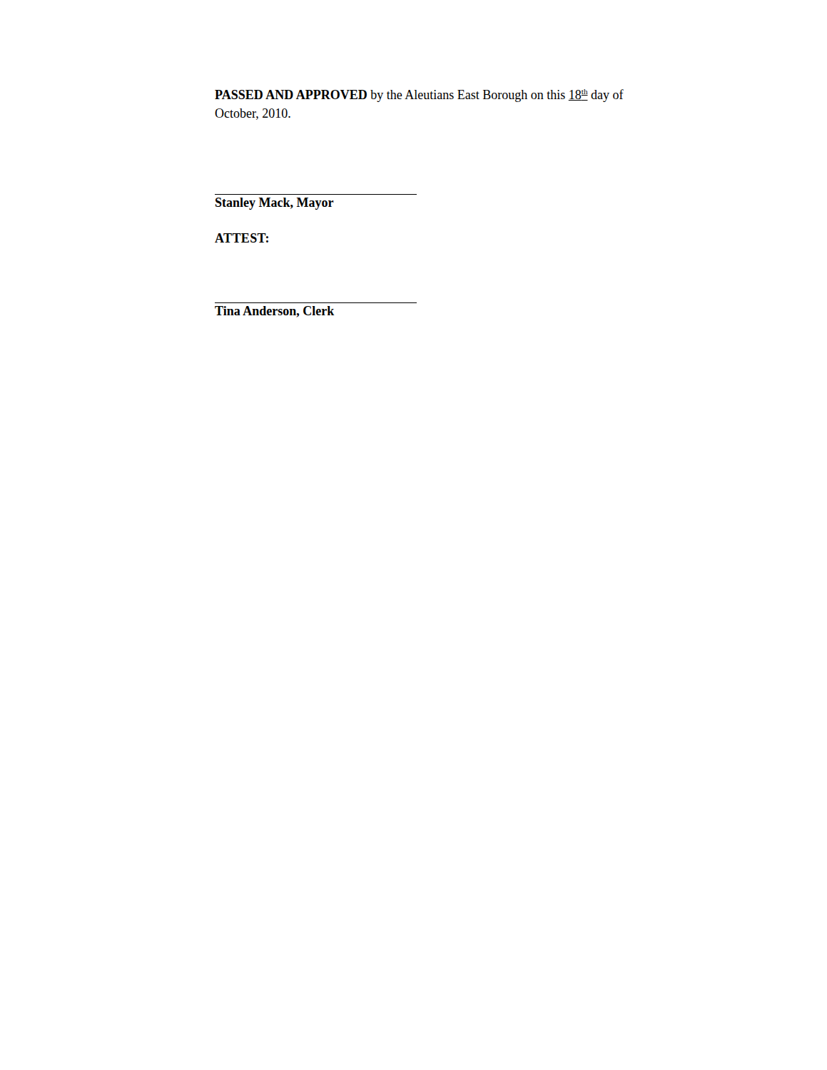PASSED AND APPROVED by the Aleutians East Borough on this 18th day of October, 2010.
Stanley Mack, Mayor
ATTEST:
Tina Anderson, Clerk